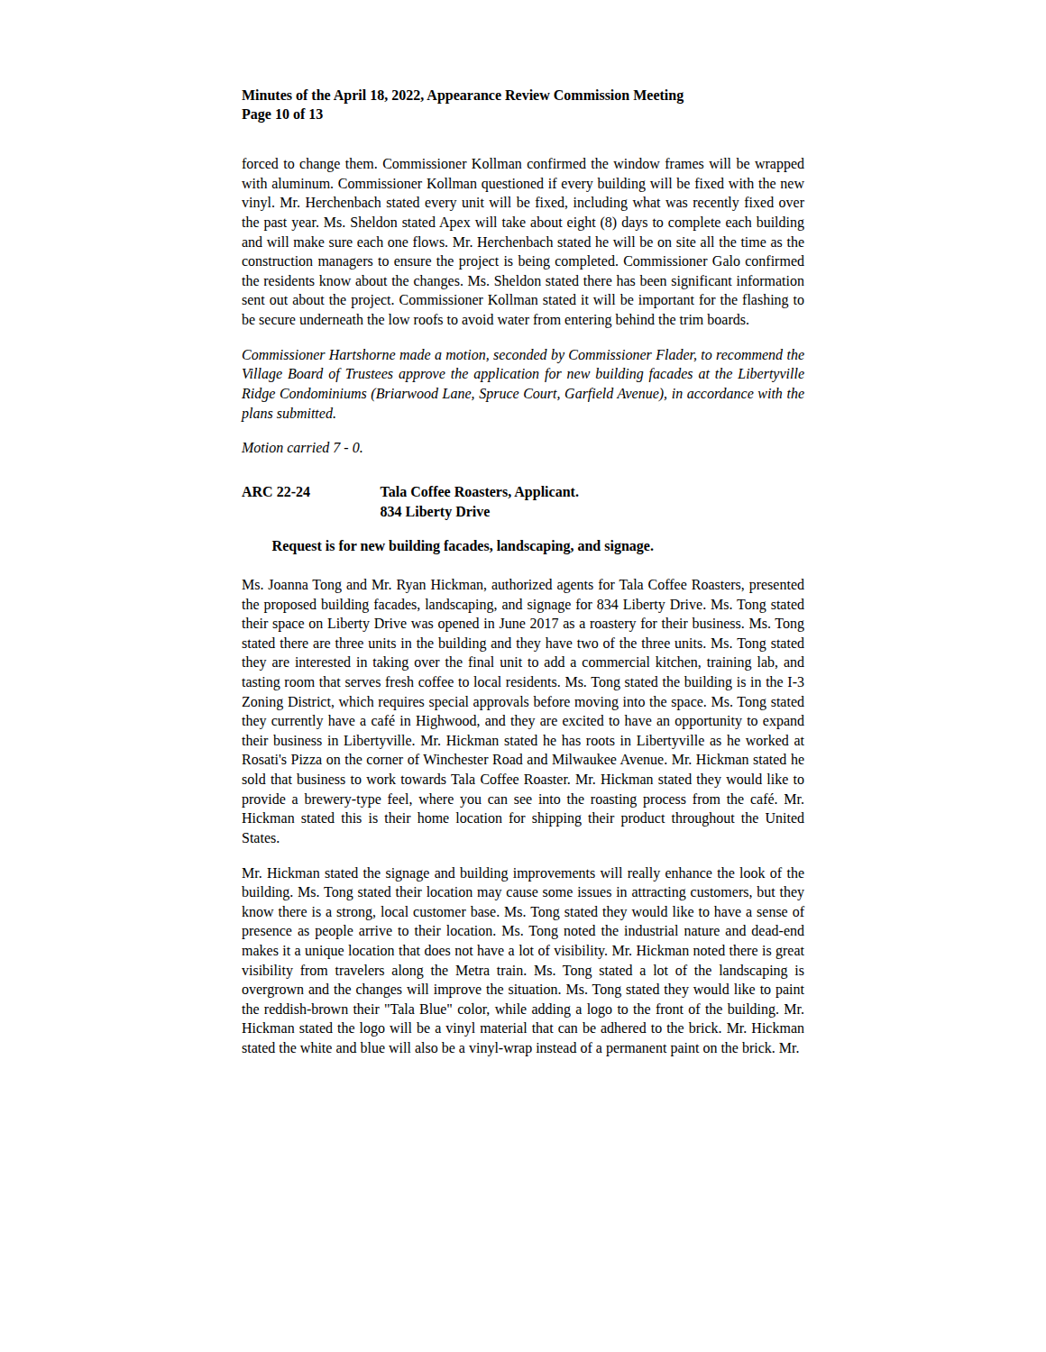Minutes of the April 18, 2022, Appearance Review Commission Meeting
Page 10 of 13
forced to change them. Commissioner Kollman confirmed the window frames will be wrapped with aluminum. Commissioner Kollman questioned if every building will be fixed with the new vinyl. Mr. Herchenbach stated every unit will be fixed, including what was recently fixed over the past year. Ms. Sheldon stated Apex will take about eight (8) days to complete each building and will make sure each one flows. Mr. Herchenbach stated he will be on site all the time as the construction managers to ensure the project is being completed. Commissioner Galo confirmed the residents know about the changes. Ms. Sheldon stated there has been significant information sent out about the project. Commissioner Kollman stated it will be important for the flashing to be secure underneath the low roofs to avoid water from entering behind the trim boards.
Commissioner Hartshorne made a motion, seconded by Commissioner Flader, to recommend the Village Board of Trustees approve the application for new building facades at the Libertyville Ridge Condominiums (Briarwood Lane, Spruce Court, Garfield Avenue), in accordance with the plans submitted.
Motion carried 7 - 0.
ARC 22-24
Tala Coffee Roasters, Applicant.
834 Liberty Drive
Request is for new building facades, landscaping, and signage.
Ms. Joanna Tong and Mr. Ryan Hickman, authorized agents for Tala Coffee Roasters, presented the proposed building facades, landscaping, and signage for 834 Liberty Drive. Ms. Tong stated their space on Liberty Drive was opened in June 2017 as a roastery for their business. Ms. Tong stated there are three units in the building and they have two of the three units. Ms. Tong stated they are interested in taking over the final unit to add a commercial kitchen, training lab, and tasting room that serves fresh coffee to local residents. Ms. Tong stated the building is in the I-3 Zoning District, which requires special approvals before moving into the space. Ms. Tong stated they currently have a café in Highwood, and they are excited to have an opportunity to expand their business in Libertyville. Mr. Hickman stated he has roots in Libertyville as he worked at Rosati's Pizza on the corner of Winchester Road and Milwaukee Avenue. Mr. Hickman stated he sold that business to work towards Tala Coffee Roaster. Mr. Hickman stated they would like to provide a brewery-type feel, where you can see into the roasting process from the café. Mr. Hickman stated this is their home location for shipping their product throughout the United States.
Mr. Hickman stated the signage and building improvements will really enhance the look of the building. Ms. Tong stated their location may cause some issues in attracting customers, but they know there is a strong, local customer base. Ms. Tong stated they would like to have a sense of presence as people arrive to their location. Ms. Tong noted the industrial nature and dead-end makes it a unique location that does not have a lot of visibility. Mr. Hickman noted there is great visibility from travelers along the Metra train. Ms. Tong stated a lot of the landscaping is overgrown and the changes will improve the situation. Ms. Tong stated they would like to paint the reddish-brown their "Tala Blue" color, while adding a logo to the front of the building. Mr. Hickman stated the logo will be a vinyl material that can be adhered to the brick. Mr. Hickman stated the white and blue will also be a vinyl-wrap instead of a permanent paint on the brick. Mr.